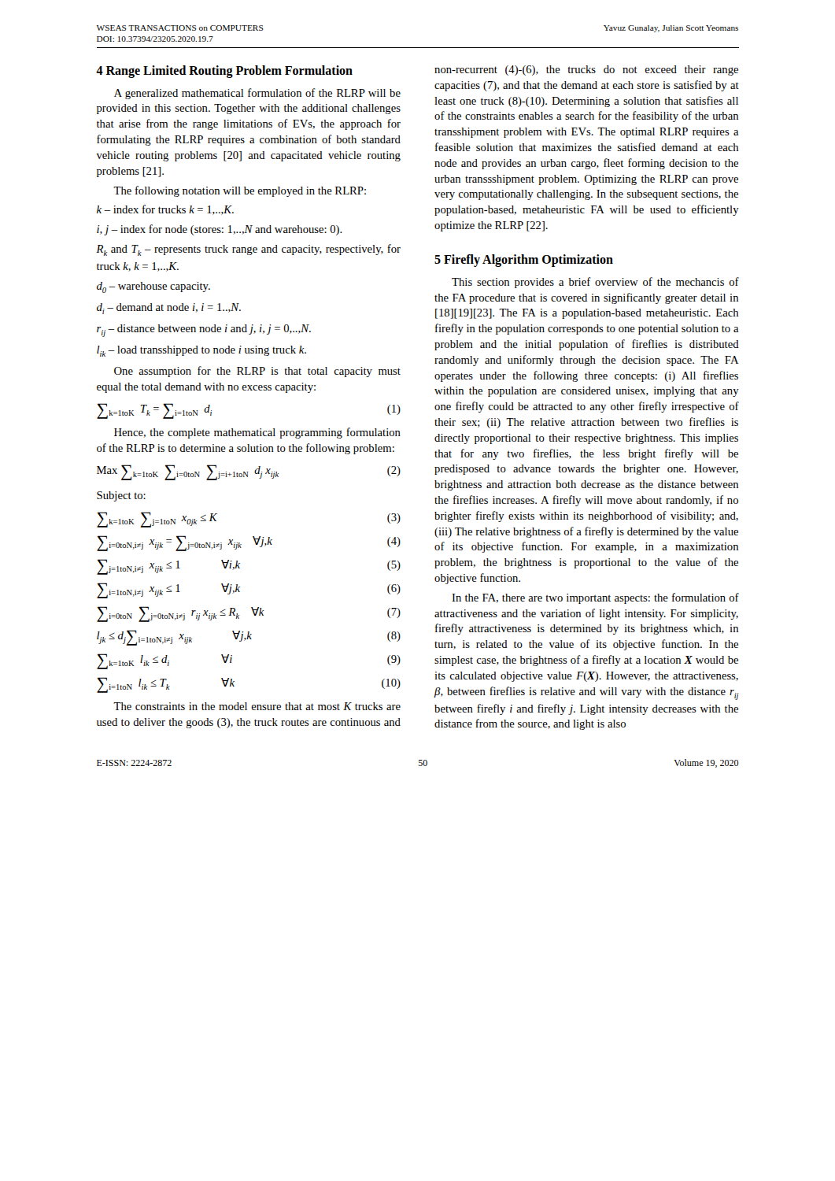WSEAS TRANSACTIONS on COMPUTERS
DOI: 10.37394/23205.2020.19.7
Yavuz Gunalay, Julian Scott Yeomans
4 Range Limited Routing Problem Formulation
A generalized mathematical formulation of the RLRP will be provided in this section. Together with the additional challenges that arise from the range limitations of EVs, the approach for formulating the RLRP requires a combination of both standard vehicle routing problems [20] and capacitated vehicle routing problems [21].
The following notation will be employed in the RLRP:
k – index for trucks k = 1,..,K.
i, j – index for node (stores: 1,..,N and warehouse: 0).
Rk and Tk – represents truck range and capacity, respectively, for truck k, k = 1,..,K.
d0 – warehouse capacity.
di – demand at node i, i = 1..,N.
rij – distance between node i and j, i, j = 0,..,N.
lik – load transshipped to node i using truck k.
One assumption for the RLRP is that total capacity must equal the total demand with no excess capacity:
∑k=1toK Tk = ∑i=1toN di (1)
Hence, the complete mathematical programming formulation of the RLRP is to determine a solution to the following problem:
Max ∑k=1toK ∑i=0toN ∑j=i+1toN dj xijk (2)
Subject to:
∑k=1toK ∑j=1toN x0jk ≤ K (3)
∑i=0toN,i≠j xijk = ∑j=0toN,i≠j xijk ∀j,k (4)
∑j=1toN,i≠j xijk ≤ 1 ∀i,k (5)
∑i=1toN,i≠j xijk ≤ 1 ∀j,k (6)
∑i=0toN ∑j=0toN,i≠j rij xijk ≤ Rk ∀k (7)
ljk ≤ dj∑i=1toN,i≠j xijk ∀j,k (8)
∑k=1toK lik ≤ di ∀i (9)
∑i=1toN lik ≤ Tk ∀k (10)
The constraints in the model ensure that at most K trucks are used to deliver the goods (3), the truck routes are continuous and non-recurrent (4)-(6), the trucks do not exceed their range capacities (7), and that the demand at each store is satisfied by at least one truck (8)-(10). Determining a solution that satisfies all of the constraints enables a search for the feasibility of the urban transshipment problem with EVs. The optimal RLRP requires a feasible solution that maximizes the satisfied demand at each node and provides an urban cargo, fleet forming decision to the urban transsshipment problem. Optimizing the RLRP can prove very computationally challenging. In the subsequent sections, the population-based, metaheuristic FA will be used to efficiently optimize the RLRP [22].
5 Firefly Algorithm Optimization
This section provides a brief overview of the mechancis of the FA procedure that is covered in significantly greater detail in [18][19][23]. The FA is a population-based metaheuristic. Each firefly in the population corresponds to one potential solution to a problem and the initial population of fireflies is distributed randomly and uniformly through the decision space. The FA operates under the following three concepts: (i) All fireflies within the population are considered unisex, implying that any one firefly could be attracted to any other firefly irrespective of their sex; (ii) The relative attraction between two fireflies is directly proportional to their respective brightness. This implies that for any two fireflies, the less bright firefly will be predisposed to advance towards the brighter one. However, brightness and attraction both decrease as the distance between the fireflies increases. A firefly will move about randomly, if no brighter firefly exists within its neighborhood of visibility; and, (iii) The relative brightness of a firefly is determined by the value of its objective function. For example, in a maximization problem, the brightness is proportional to the value of the objective function.
In the FA, there are two important aspects: the formulation of attractiveness and the variation of light intensity. For simplicity, firefly attractiveness is determined by its brightness which, in turn, is related to the value of its objective function. In the simplest case, the brightness of a firefly at a location X would be its calculated objective value F(X). However, the attractiveness, β, between fireflies is relative and will vary with the distance rij between firefly i and firefly j. Light intensity decreases with the distance from the source, and light is also
E-ISSN: 2224-2872
50
Volume 19, 2020